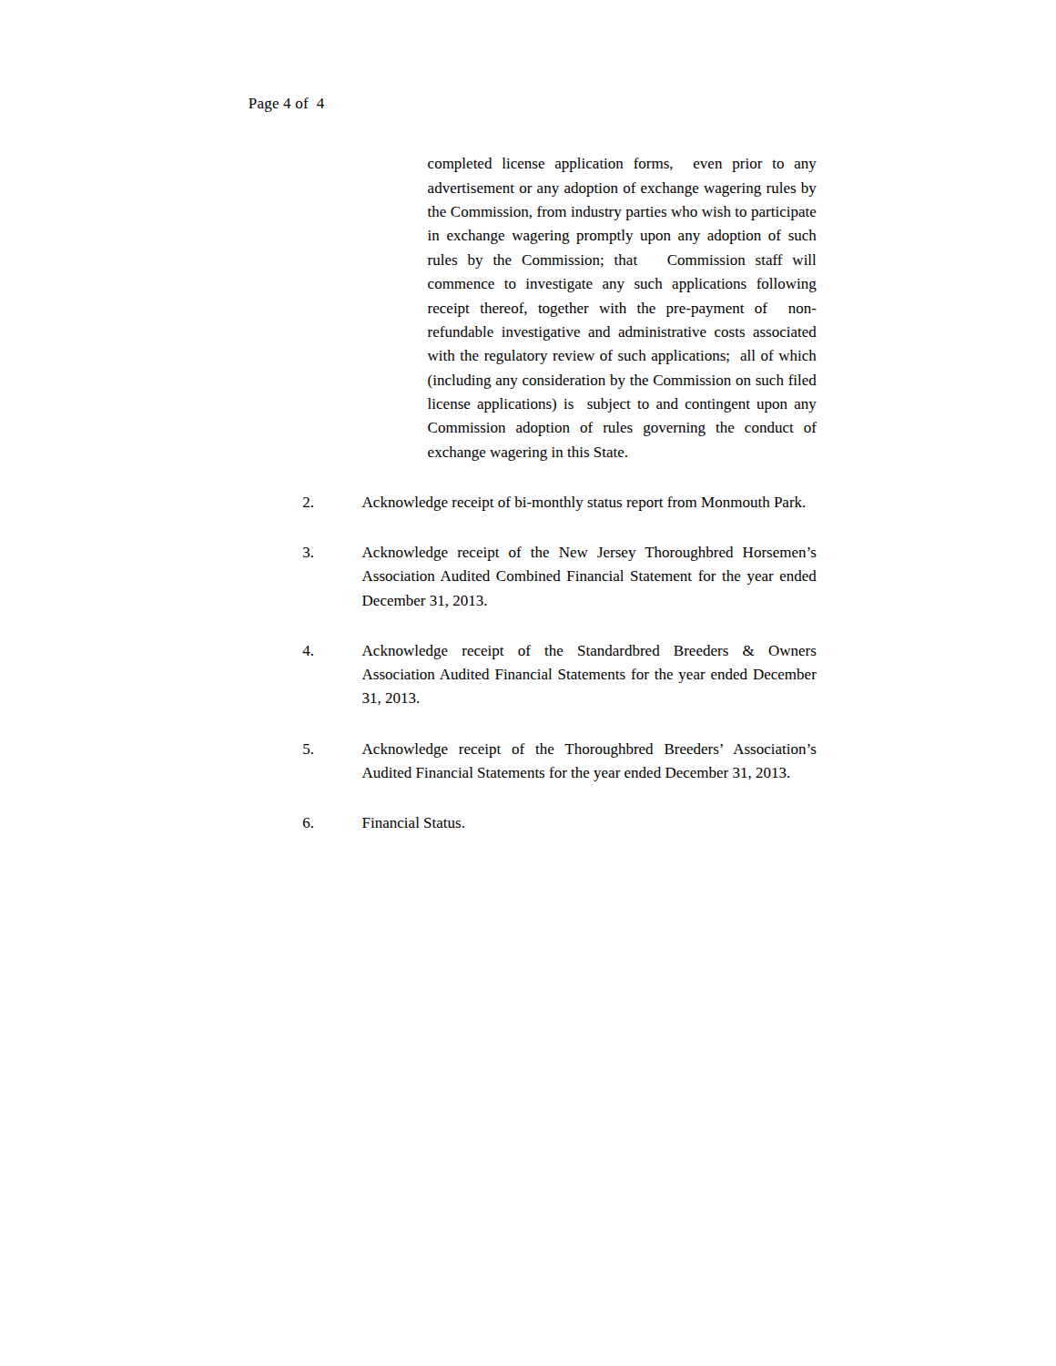Page 4 of 4
completed license application forms, even prior to any advertisement or any adoption of exchange wagering rules by the Commission, from industry parties who wish to participate in exchange wagering promptly upon any adoption of such rules by the Commission; that Commission staff will commence to investigate any such applications following receipt thereof, together with the pre-payment of non-refundable investigative and administrative costs associated with the regulatory review of such applications; all of which (including any consideration by the Commission on such filed license applications) is subject to and contingent upon any Commission adoption of rules governing the conduct of exchange wagering in this State.
2. Acknowledge receipt of bi-monthly status report from Monmouth Park.
3. Acknowledge receipt of the New Jersey Thoroughbred Horsemen’s Association Audited Combined Financial Statement for the year ended December 31, 2013.
4. Acknowledge receipt of the Standardbred Breeders & Owners Association Audited Financial Statements for the year ended December 31, 2013.
5. Acknowledge receipt of the Thoroughbred Breeders’ Association’s Audited Financial Statements for the year ended December 31, 2013.
6. Financial Status.